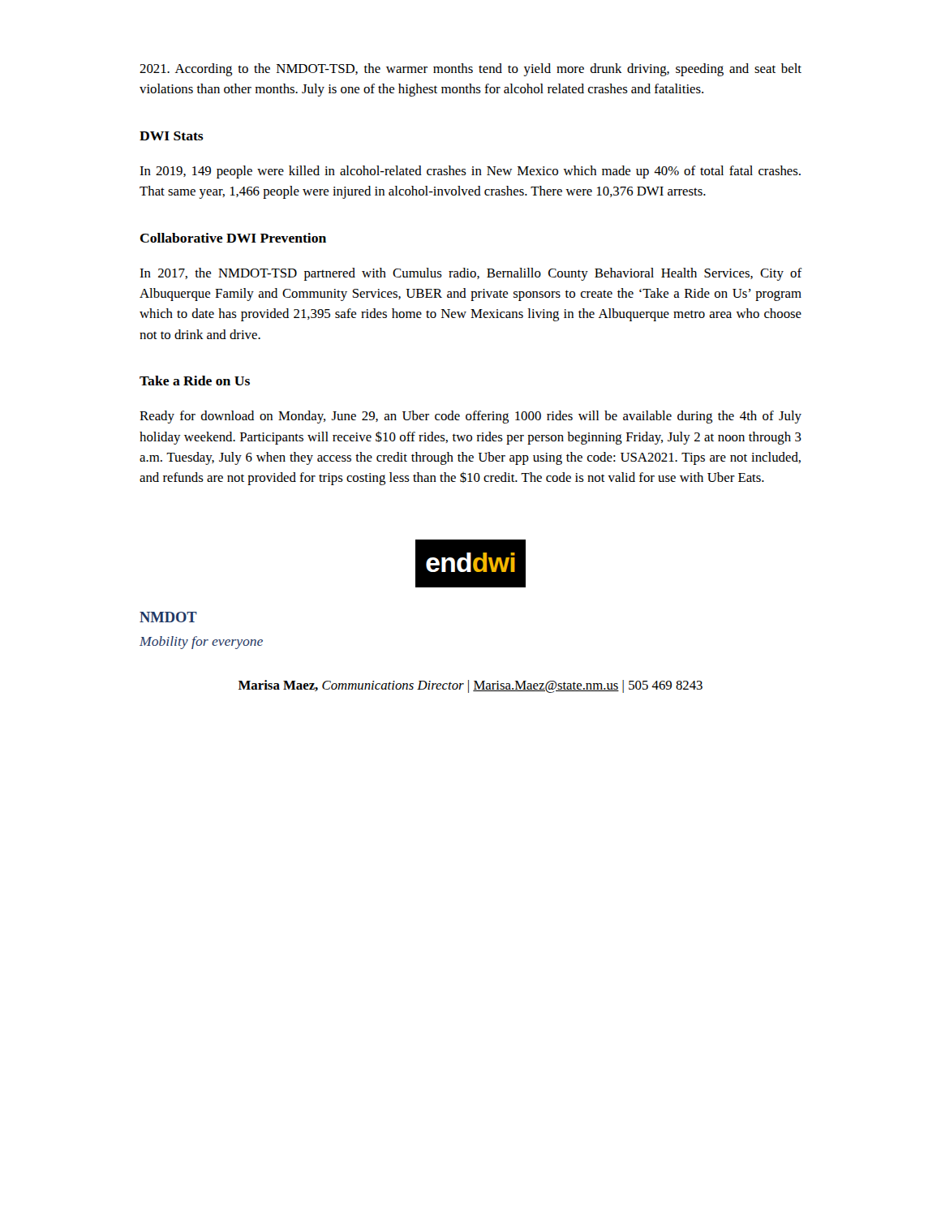2021. According to the NMDOT-TSD, the warmer months tend to yield more drunk driving, speeding and seat belt violations than other months. July is one of the highest months for alcohol related crashes and fatalities.
DWI Stats
In 2019, 149 people were killed in alcohol-related crashes in New Mexico which made up 40% of total fatal crashes. That same year, 1,466 people were injured in alcohol-involved crashes. There were 10,376 DWI arrests.
Collaborative DWI Prevention
In 2017, the NMDOT-TSD partnered with Cumulus radio, Bernalillo County Behavioral Health Services, City of Albuquerque Family and Community Services, UBER and private sponsors to create the ‘Take a Ride on Us’ program which to date has provided 21,395 safe rides home to New Mexicans living in the Albuquerque metro area who choose not to drink and drive.
Take a Ride on Us
Ready for download on Monday, June 29, an Uber code offering 1000 rides will be available during the 4th of July holiday weekend. Participants will receive $10 off rides, two rides per person beginning Friday, July 2 at noon through 3 a.m. Tuesday, July 6 when they access the credit through the Uber app using the code: USA2021. Tips are not included, and refunds are not provided for trips costing less than the $10 credit. The code is not valid for use with Uber Eats.
end dwi
NMDOT
Mobility for everyone
Marisa Maez, Communications Director | Marisa.Maez@state.nm.us | 505 469 8243